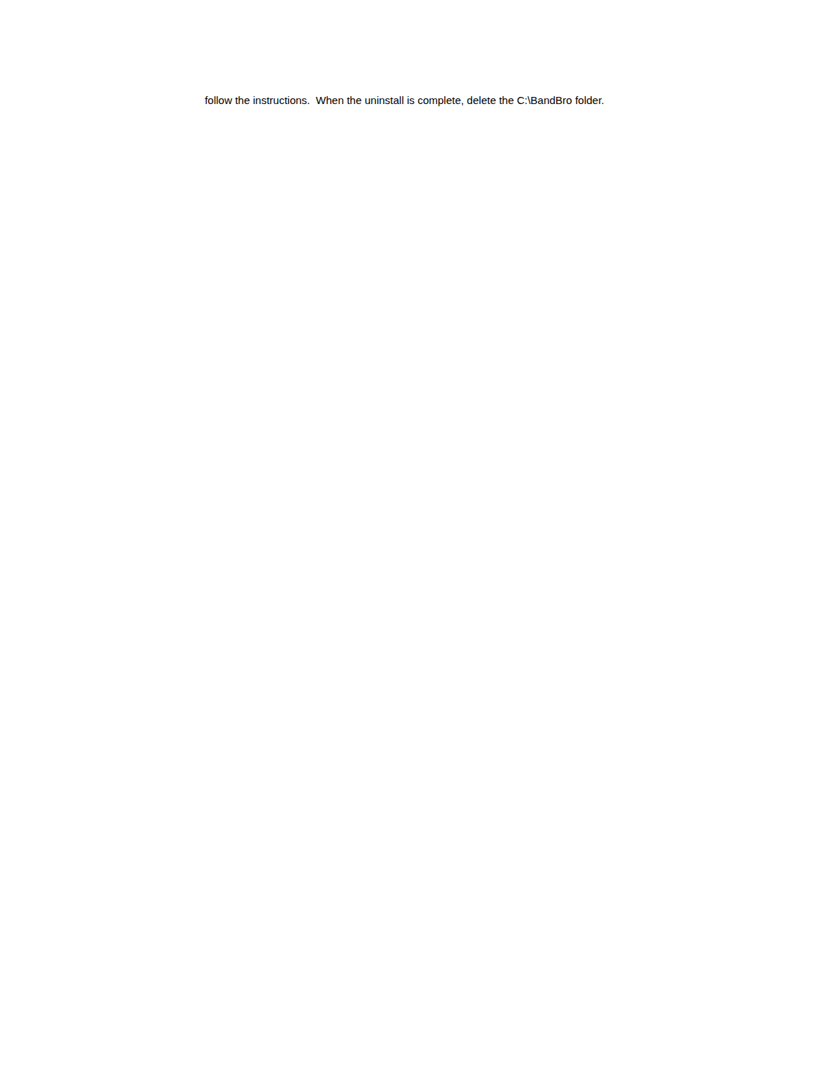follow the instructions. When the uninstall is complete, delete the C:\BandBro folder.